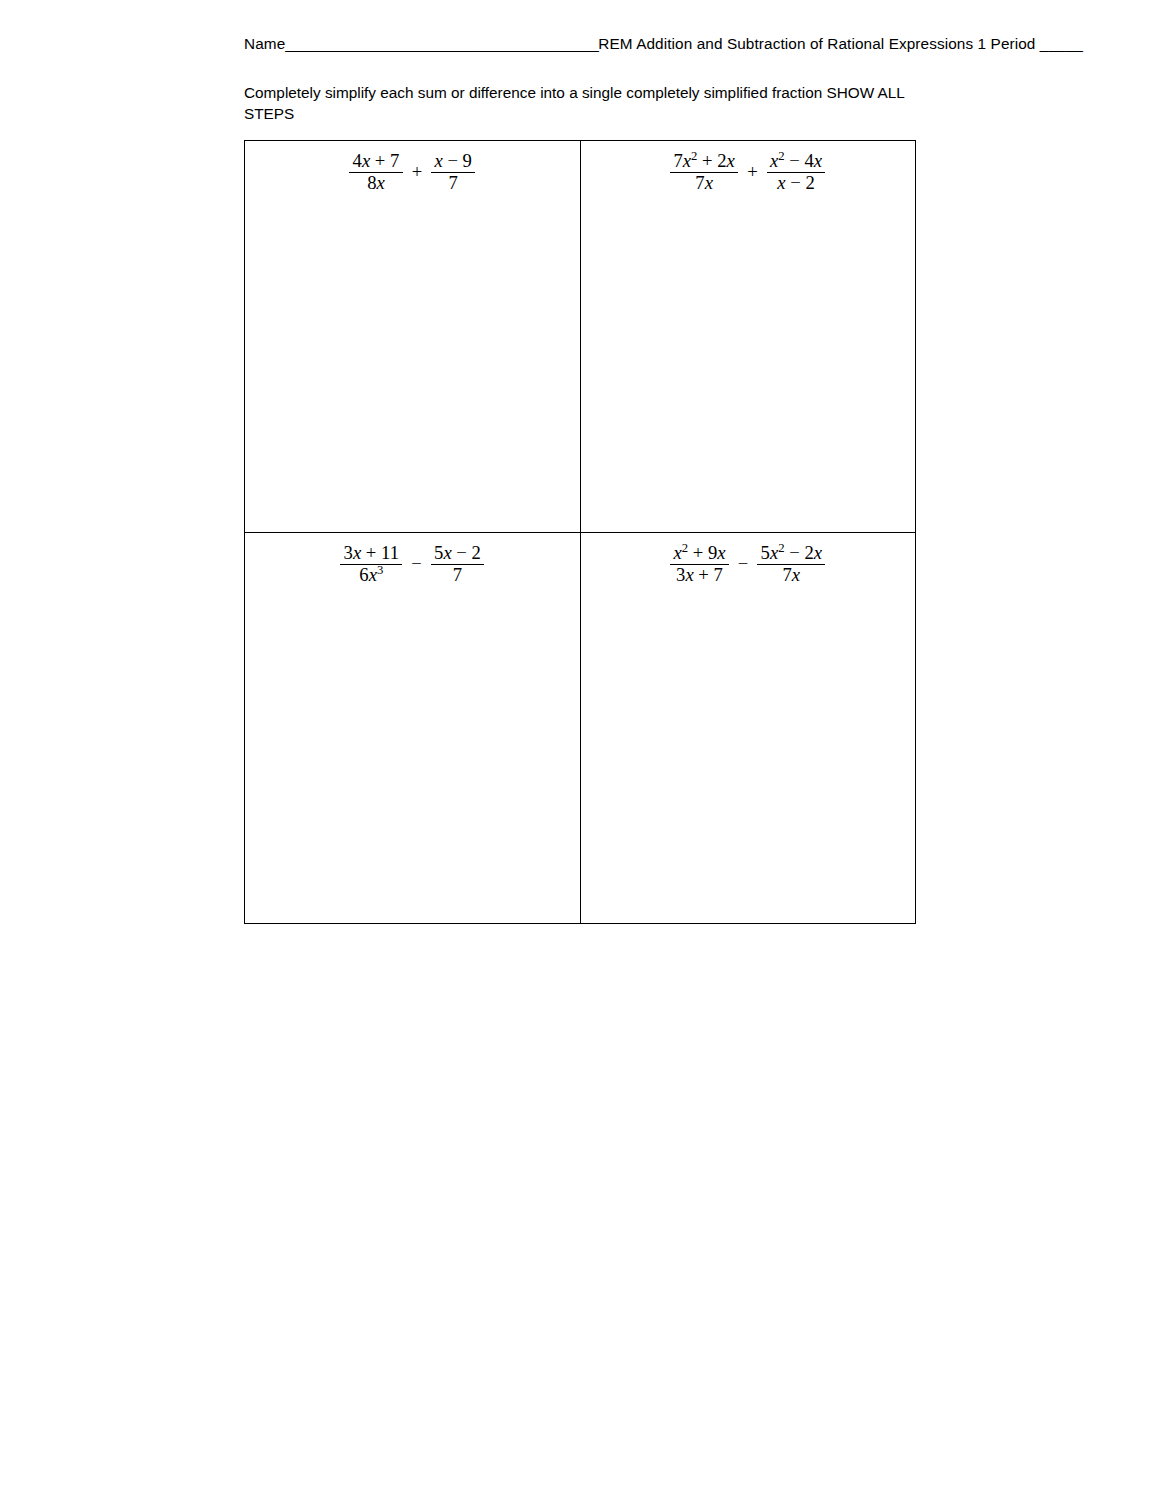Name_______________________________________REM Addition and Subtraction of Rational Expressions 1 Period _____
Completely simplify each sum or difference into a single completely simplified fraction SHOW ALL STEPS
| 4 x + 7 8 x + x − 9 7 | 7 x 2 + 2 x 7 x + x 2 − 4 x x − 2 |
| 3 x + 11 6 x 3 − 5 x − 2 7 | x 2 + 9 x 3 x + 7 − 5 x 2 − 2 x 7 x |